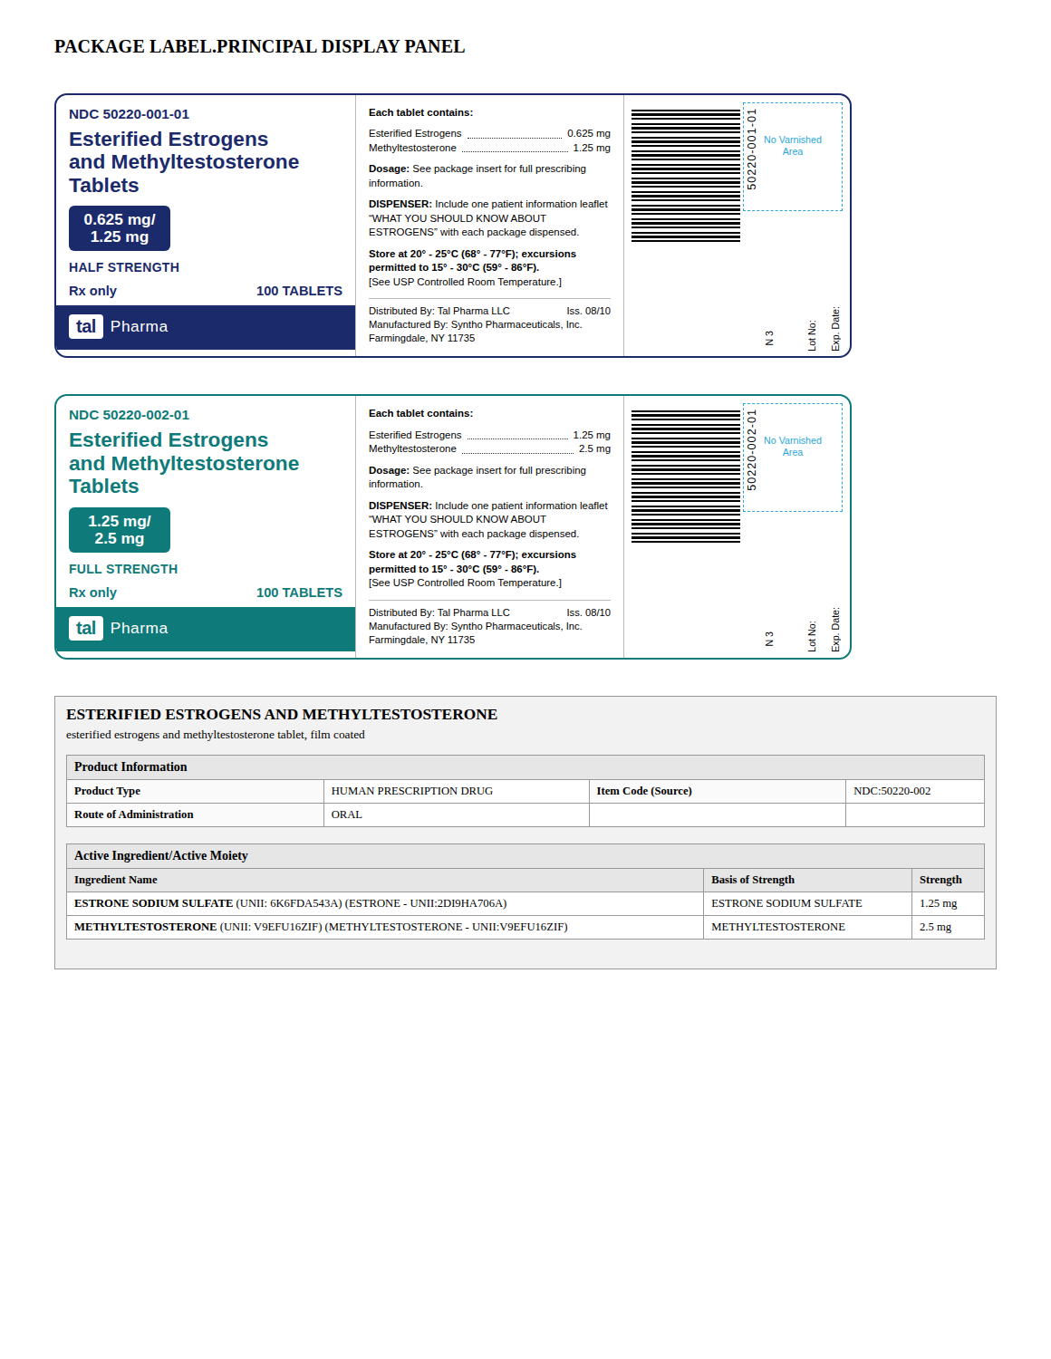PACKAGE LABEL.PRINCIPAL DISPLAY PANEL
NDC 50220-001-01
Esterified Estrogens
and Methyltestosterone
Tablets
0.625 mg/
1.25 mg
HALF STRENGTH
Rx only 100 TABLETS
tal Pharma
Each tablet contains:
Esterified Estrogens 0.625 mg
Methyltestosterone 1.25 mg
Dosage: See package insert for full prescribing information.
DISPENSER: Include one patient information leaflet “WHAT YOU SHOULD KNOW ABOUT ESTROGENS” with each package dispensed.
Store at 20° - 25°C (68° - 77°F); excursions permitted to 15° - 30°C (59° - 86°F).
[See USP Controlled Room Temperature.]
Iss. 08/10 Distributed By: Tal Pharma LLC
Manufactured By: Syntho Pharmaceuticals, Inc.
Farmingdale, NY 11735
50220-001-01
N 3
No Varnished
Area
Lot No: Exp. Date:
NDC 50220-002-01
Esterified Estrogens
and Methyltestosterone
Tablets
1.25 mg/
2.5 mg
FULL STRENGTH
Rx only 100 TABLETS
tal Pharma
Each tablet contains:
Esterified Estrogens 1.25 mg
Methyltestosterone 2.5 mg
Dosage: See package insert for full prescribing information.
DISPENSER: Include one patient information leaflet “WHAT YOU SHOULD KNOW ABOUT ESTROGENS” with each package dispensed.
Store at 20° - 25°C (68° - 77°F); excursions permitted to 15° - 30°C (59° - 86°F).
[See USP Controlled Room Temperature.]
Iss. 08/10 Distributed By: Tal Pharma LLC
Manufactured By: Syntho Pharmaceuticals, Inc.
Farmingdale, NY 11735
50220-002-01
N 3
No Varnished
Area
Lot No: Exp. Date:
ESTERIFIED ESTROGENS AND METHYLTESTOSTERONE
esterified estrogens and methyltestosterone tablet, film coated
Product Information
| Product Type | HUMAN PRESCRIPTION DRUG | Item Code (Source) | NDC:50220-002 |
| Route of Administration | ORAL | | |
Active Ingredient/Active Moiety
| Ingredient Name | Basis of Strength | Strength |
| --- | --- | --- |
| ESTRONE SODIUM SULFATE (UNII: 6K6FDA543A) (ESTRONE - UNII:2DI9HA706A) | ESTRONE SODIUM SULFATE | 1.25 mg |
| METHYLTESTOSTERONE (UNII: V9EFU16ZIF) (METHYLTESTOSTERONE - UNII:V9EFU16ZIF) | METHYLTESTOSTERONE | 2.5 mg |